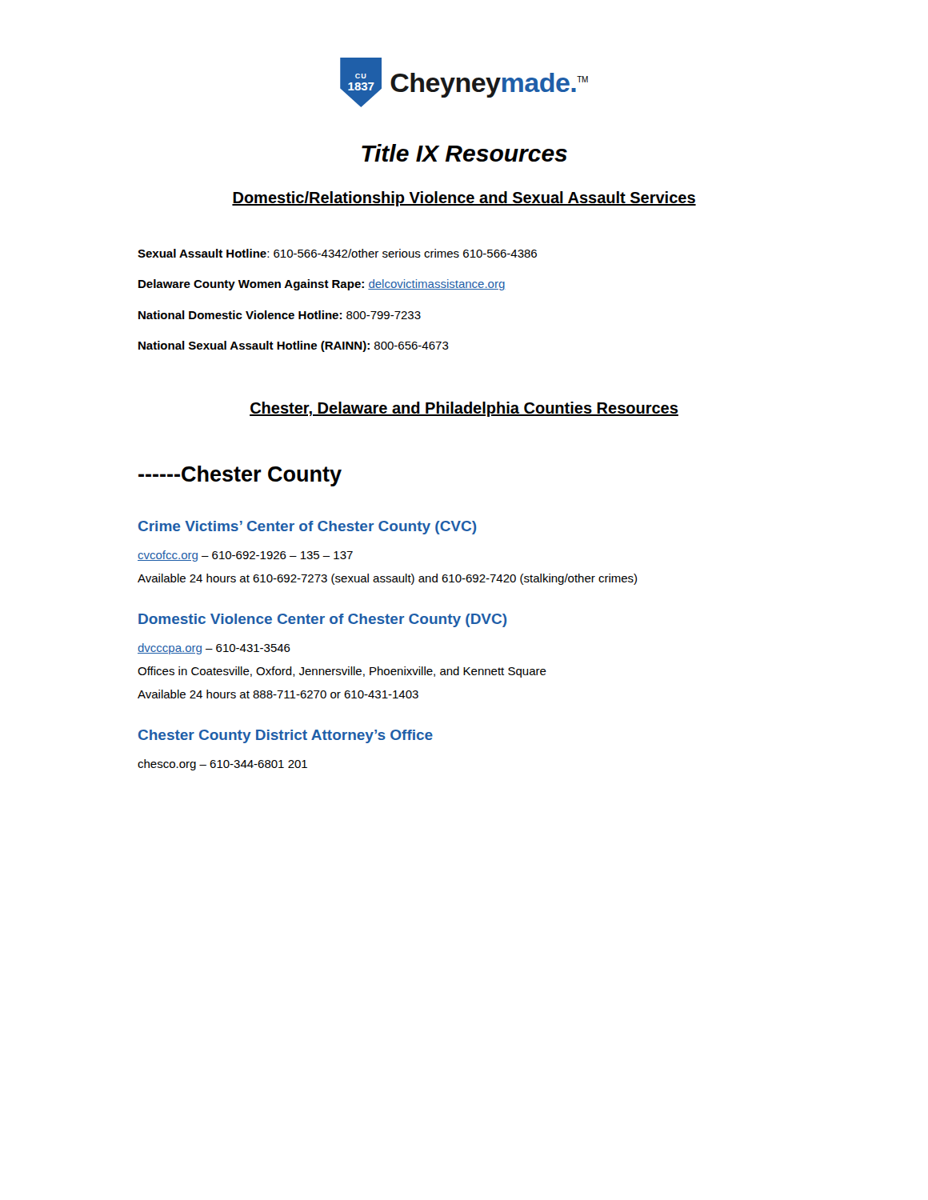CU 1837
Cheyney made.TM
Title IX Resources
Domestic/Relationship Violence and Sexual Assault Services
Sexual Assault Hotline: 610-566-4342/other serious crimes 610-566-4386
Delaware County Women Against Rape: delcovictimassistance.org
National Domestic Violence Hotline: 800-799-7233
National Sexual Assault Hotline (RAINN): 800-656-4673
Chester, Delaware and Philadelphia Counties Resources
------Chester County
Crime Victims’ Center of Chester County (CVC)
cvcofcc.org – 610-692-1926 – 135 – 137
Available 24 hours at 610-692-7273 (sexual assault) and 610-692-7420 (stalking/other crimes)
Domestic Violence Center of Chester County (DVC)
dvcccpa.org – 610-431-3546
Offices in Coatesville, Oxford, Jennersville, Phoenixville, and Kennett Square
Available 24 hours at 888-711-6270 or 610-431-1403
Chester County District Attorney’s Office
chesco.org – 610-344-6801 201